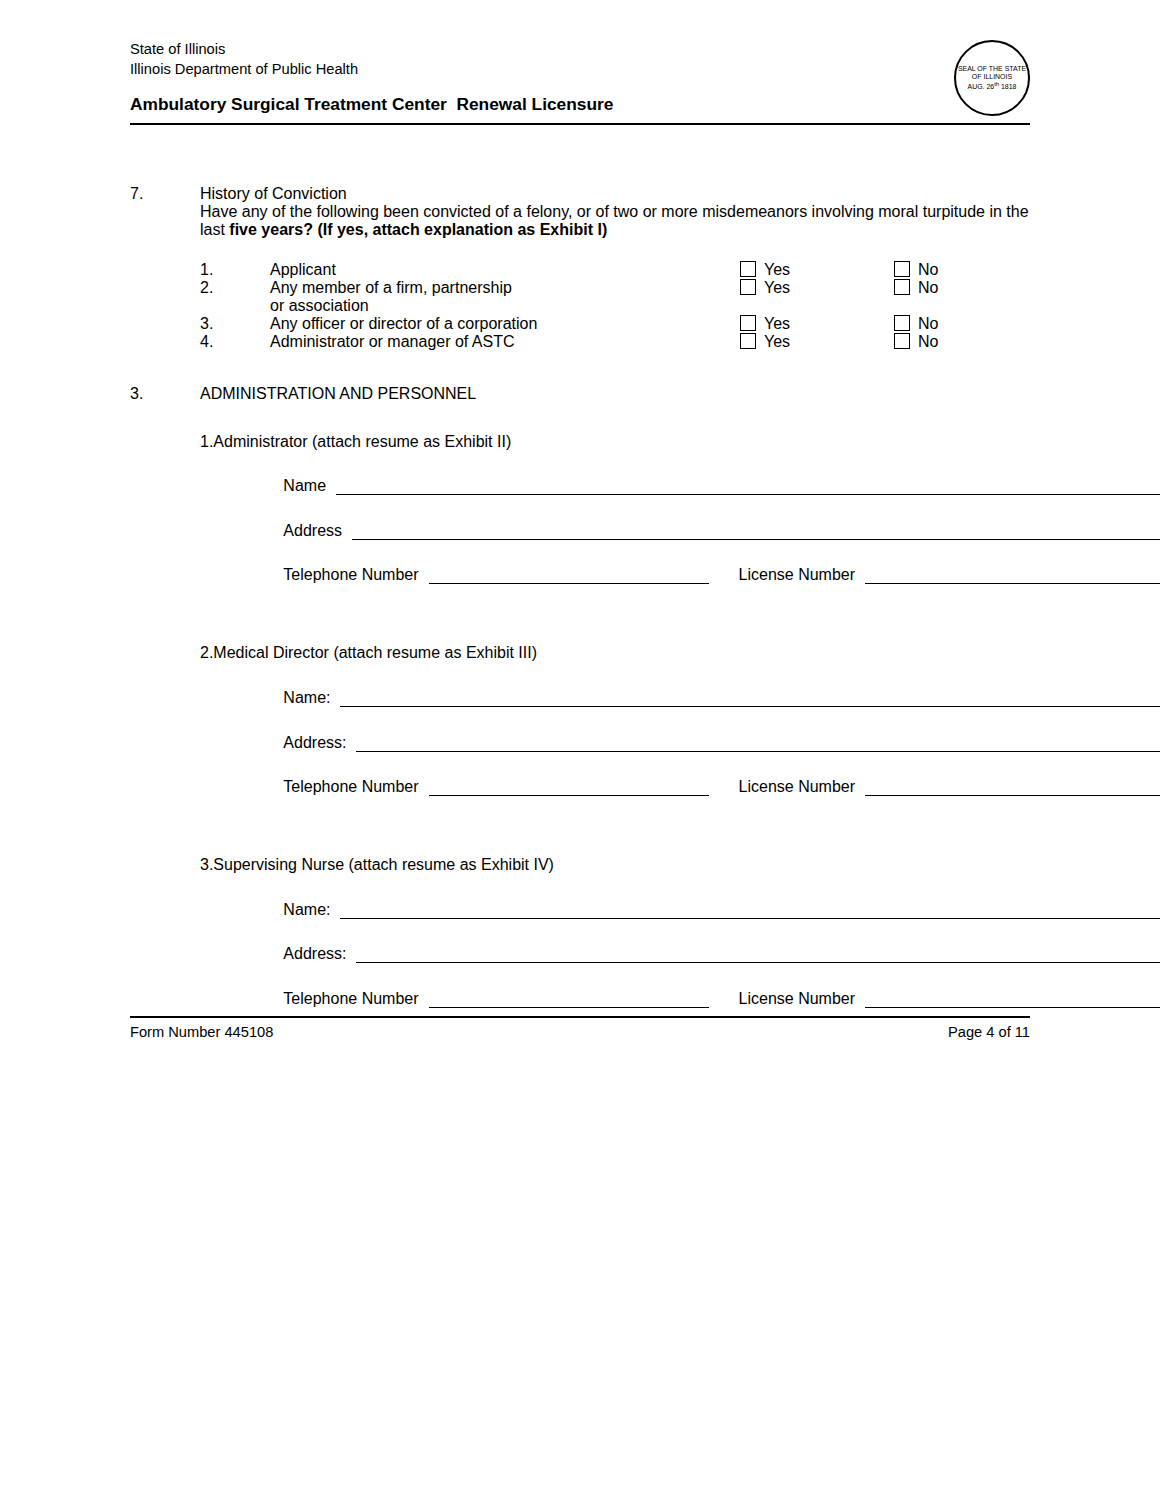State of Illinois
Illinois Department of Public Health
Ambulatory Surgical Treatment Center Renewal Licensure
SEAL OF THE STATE OF ILLINOIS
AUG. 26th 1818
| 7. | History of Conviction Have any of the following been convicted of a felony, or of two or more misdemeanors involving moral turpitude in the last five years? (If yes, attach explanation as Exhibit I) / 1. / Applicant / Yes / No / / 2. / Any member of a firm, partnership or association / Yes / No / / 3. / Any officer or director of a corporation / Yes / No / / 4. / Administrator or manager of ASTC / Yes / No / |
| 3. | ADMINISTRATION AND PERSONNEL |
| 1. | Administrator (attach resume as Exhibit II) Name Address Telephone Number License Number |
| 2. | Medical Director (attach resume as Exhibit III) Name: Address: Telephone Number License Number |
| 3. | Supervising Nurse (attach resume as Exhibit IV) Name: Address: Telephone Number License Number |
Form Number 445108
Page 4 of 11